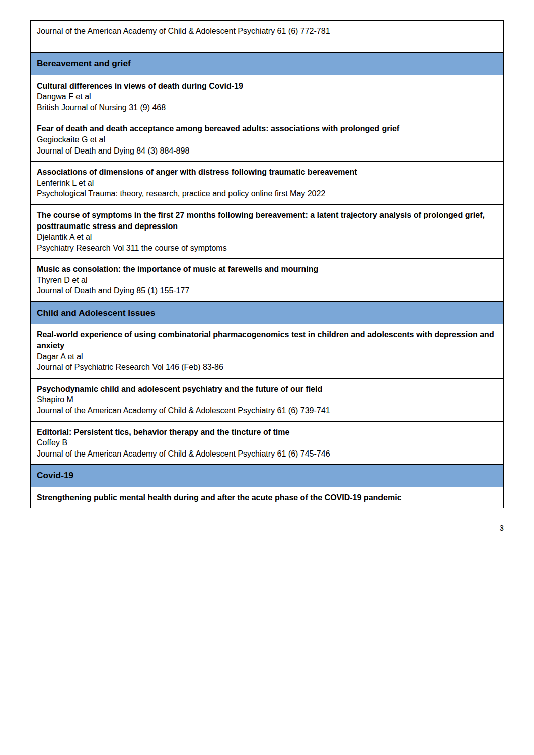| Journal of the American Academy of Child & Adolescent Psychiatry 61 (6) 772-781 |
| Bereavement and grief |
| Cultural differences in views of death during Covid-19 Dangwa F et al British Journal of Nursing 31 (9) 468 |
| Fear of death and death acceptance among bereaved adults: associations with prolonged grief Gegiockaite G et al Journal of Death and Dying 84 (3) 884-898 |
| Associations of dimensions of anger with distress following traumatic bereavement Lenferink L et al Psychological Trauma: theory, research, practice and policy online first May 2022 |
| The course of symptoms in the first 27 months following bereavement: a latent trajectory analysis of prolonged grief, posttraumatic stress and depression Djelantik A et al Psychiatry Research Vol 311 the course of symptoms |
| Music as consolation: the importance of music at farewells and mourning Thyren D et al Journal of Death and Dying 85 (1) 155-177 |
| Child and Adolescent Issues |
| Real-world experience of using combinatorial pharmacogenomics test in children and adolescents with depression and anxiety Dagar A et al Journal of Psychiatric Research Vol 146 (Feb) 83-86 |
| Psychodynamic child and adolescent psychiatry and the future of our field Shapiro M Journal of the American Academy of Child & Adolescent Psychiatry 61 (6) 739-741 |
| Editorial: Persistent tics, behavior therapy and the tincture of time Coffey B Journal of the American Academy of Child & Adolescent Psychiatry 61 (6) 745-746 |
| Covid-19 |
| Strengthening public mental health during and after the acute phase of the COVID-19 pandemic |
3